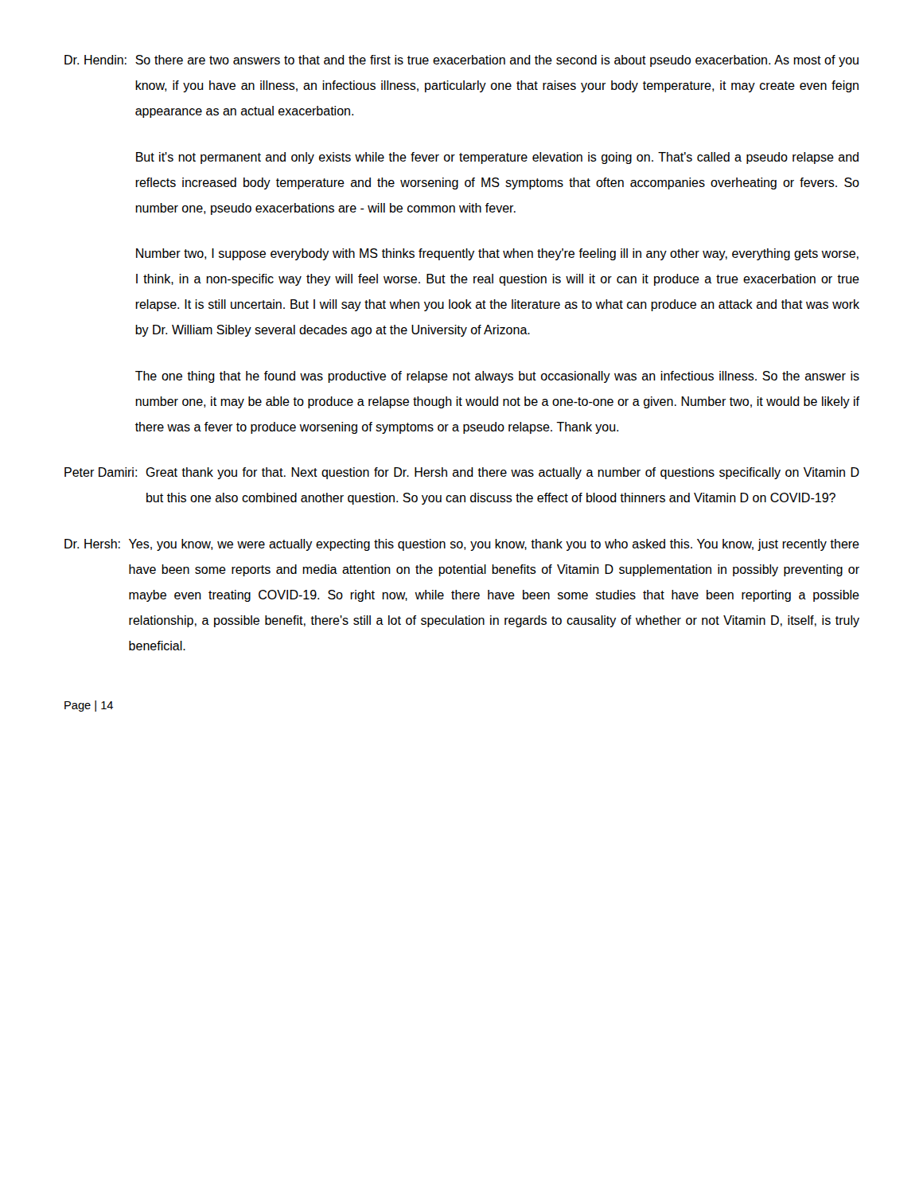Dr. Hendin:
So there are two answers to that and the first is true exacerbation and the second is about pseudo exacerbation. As most of you know, if you have an illness, an infectious illness, particularly one that raises your body temperature, it may create even feign appearance as an actual exacerbation.
But it's not permanent and only exists while the fever or temperature elevation is going on. That's called a pseudo relapse and reflects increased body temperature and the worsening of MS symptoms that often accompanies overheating or fevers. So number one, pseudo exacerbations are - will be common with fever.
Number two, I suppose everybody with MS thinks frequently that when they're feeling ill in any other way, everything gets worse, I think, in a non-specific way they will feel worse. But the real question is will it or can it produce a true exacerbation or true relapse. It is still uncertain. But I will say that when you look at the literature as to what can produce an attack and that was work by Dr. William Sibley several decades ago at the University of Arizona.
The one thing that he found was productive of relapse not always but occasionally was an infectious illness. So the answer is number one, it may be able to produce a relapse though it would not be a one-to-one or a given. Number two, it would be likely if there was a fever to produce worsening of symptoms or a pseudo relapse. Thank you.
Peter Damiri:
Great thank you for that. Next question for Dr. Hersh and there was actually a number of questions specifically on Vitamin D but this one also combined another question. So you can discuss the effect of blood thinners and Vitamin D on COVID-19?
Dr. Hersh:
Yes, you know, we were actually expecting this question so, you know, thank you to who asked this. You know, just recently there have been some reports and media attention on the potential benefits of Vitamin D supplementation in possibly preventing or maybe even treating COVID-19. So right now, while there have been some studies that have been reporting a possible relationship, a possible benefit, there's still a lot of speculation in regards to causality of whether or not Vitamin D, itself, is truly beneficial.
Page | 14